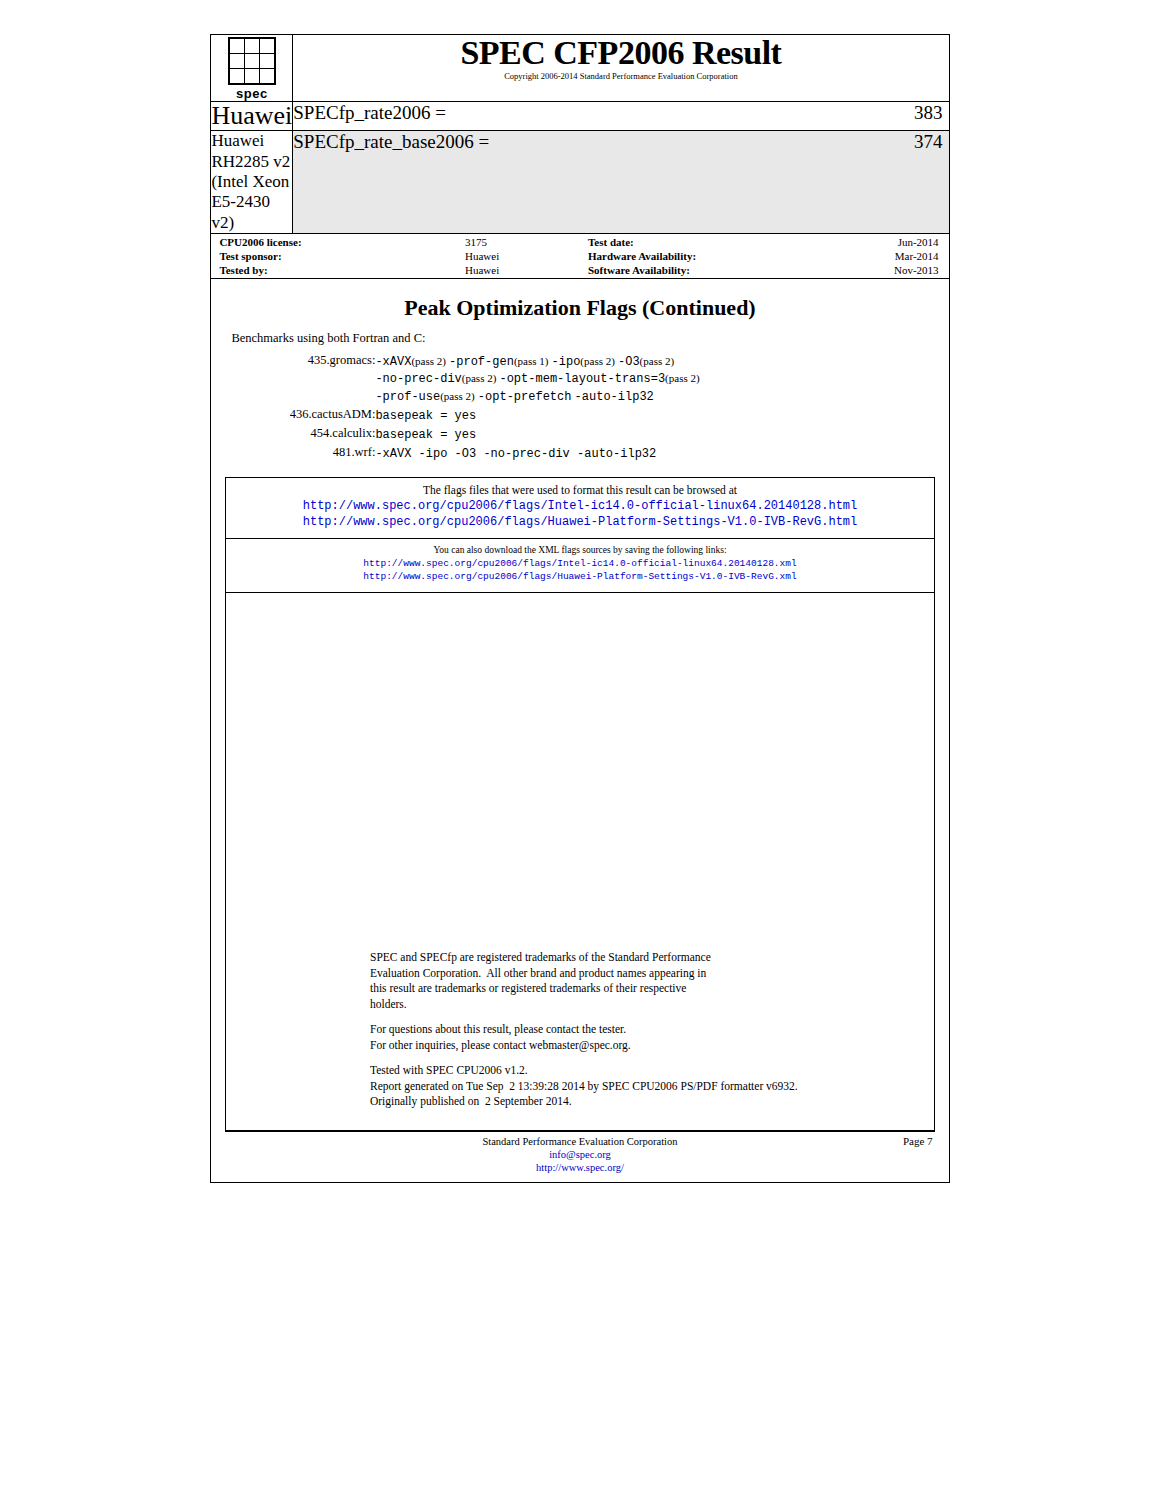| spec | SPEC CFP2006 Result Copyright 2006-2014 Standard Performance Evaluation Corporation |
| Huawei | / SPECfp_rate2006 = 383 / |
| Huawei RH2285 v2 (Intel Xeon E5-2430 v2) | / SPECfp_rate_base2006 = 374 / |
| / / CPU2006 license: / 3175 / / Test sponsor: / Huawei / / Tested by: / Huawei / / / Test date: / Jun-2014 / / Hardware Availability: / Mar-2014 / / Software Availability: / Nov-2013 / / |
Peak Optimization Flags (Continued)
Benchmarks using both Fortran and C:
| 435.gromacs: | -xAVX (pass 2) -prof-gen (pass 1) -ipo (pass 2) -O3 (pass 2) -no-prec-div (pass 2) -opt-mem-layout-trans=3 (pass 2) -prof-use (pass 2) -opt-prefetch -auto-ilp32 |
| 436.cactusADM: | basepeak = yes |
| 454.calculix: | basepeak = yes |
| 481.wrf: | -xAVX -ipo -O3 -no-prec-div -auto-ilp32 |
The flags files that were used to format this result can be browsed at
http://www.spec.org/cpu2006/flags/Intel-ic14.0-official-linux64.20140128.html
http://www.spec.org/cpu2006/flags/Huawei-Platform-Settings-V1.0-IVB-RevG.html
You can also download the XML flags sources by saving the following links:
http://www.spec.org/cpu2006/flags/Intel-ic14.0-official-linux64.20140128.xml
http://www.spec.org/cpu2006/flags/Huawei-Platform-Settings-V1.0-IVB-RevG.xml
SPEC and SPECfp are registered trademarks of the Standard Performance
Evaluation Corporation. All other brand and product names appearing in
this result are trademarks or registered trademarks of their respective
holders.
For questions about this result, please contact the tester.
For other inquiries, please contact webmaster@spec.org.
Tested with SPEC CPU2006 v1.2.
Report generated on Tue Sep 2 13:39:28 2014 by SPEC CPU2006 PS/PDF formatter v6932.
Originally published on 2 September 2014.
Standard Performance Evaluation Corporation
info@spec.org
http://www.spec.org/
Page 7